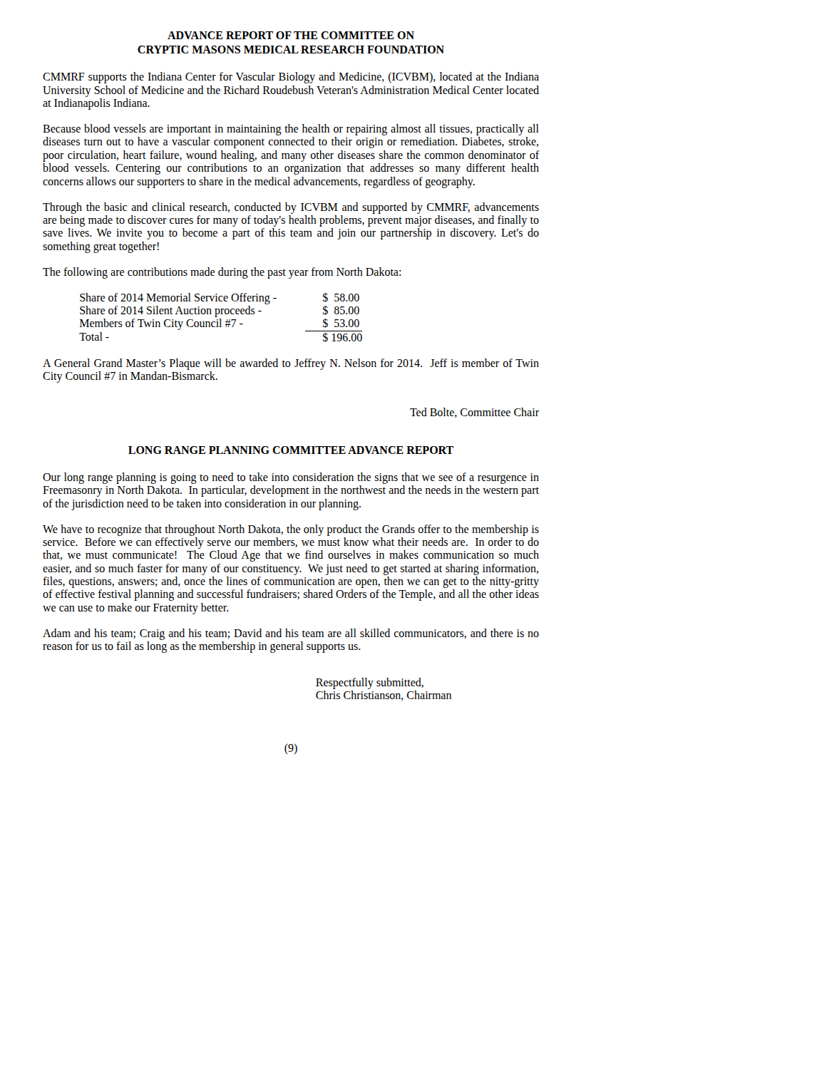ADVANCE REPORT OF THE COMMITTEE ON
CRYPTIC MASONS MEDICAL RESEARCH FOUNDATION
CMMRF supports the Indiana Center for Vascular Biology and Medicine, (ICVBM), located at the Indiana University School of Medicine and the Richard Roudebush Veteran's Administration Medical Center located at Indianapolis Indiana.
Because blood vessels are important in maintaining the health or repairing almost all tissues, practically all diseases turn out to have a vascular component connected to their origin or remediation. Diabetes, stroke, poor circulation, heart failure, wound healing, and many other diseases share the common denominator of blood vessels. Centering our contributions to an organization that addresses so many different health concerns allows our supporters to share in the medical advancements, regardless of geography.
Through the basic and clinical research, conducted by ICVBM and supported by CMMRF, advancements are being made to discover cures for many of today's health problems, prevent major diseases, and finally to save lives. We invite you to become a part of this team and join our partnership in discovery. Let's do something great together!
The following are contributions made during the past year from North Dakota:
| Share of 2014 Memorial Service Offering - | $ 58.00 |
| Share of 2014 Silent Auction proceeds - | $ 85.00 |
| Members of Twin City Council #7 - | $ 53.00 |
| Total - | $ 196.00 |
A General Grand Master’s Plaque will be awarded to Jeffrey N. Nelson for 2014. Jeff is member of Twin City Council #7 in Mandan-Bismarck.
Ted Bolte, Committee Chair
LONG RANGE PLANNING COMMITTEE ADVANCE REPORT
Our long range planning is going to need to take into consideration the signs that we see of a resurgence in Freemasonry in North Dakota. In particular, development in the northwest and the needs in the western part of the jurisdiction need to be taken into consideration in our planning.
We have to recognize that throughout North Dakota, the only product the Grands offer to the membership is service. Before we can effectively serve our members, we must know what their needs are. In order to do that, we must communicate! The Cloud Age that we find ourselves in makes communication so much easier, and so much faster for many of our constituency. We just need to get started at sharing information, files, questions, answers; and, once the lines of communication are open, then we can get to the nitty-gritty of effective festival planning and successful fundraisers; shared Orders of the Temple, and all the other ideas we can use to make our Fraternity better.
Adam and his team; Craig and his team; David and his team are all skilled communicators, and there is no reason for us to fail as long as the membership in general supports us.
Respectfully submitted,
Chris Christianson, Chairman
(9)